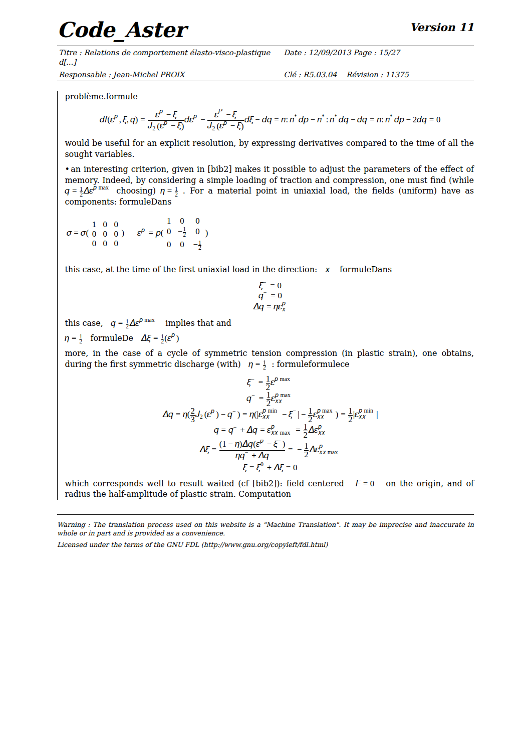Code_Aster
Version 11
| Titre : Relations de comportement élasto-visco-plastique d[...] | Date : 12/09/2013 Page : 15/27 |
| Responsable : Jean-Michel PROIX | Clé : R5.03.04 Révision : 11375 |
problème.formule
df (εp,ξ,q) = εp−ξ J2(εp−ξ) dεp − εP−ξ J2(εp−ξ) dξ −dq = n:n*dp − n*:n*dq −dq = n:n*dp −2dq =0
would be useful for an explicit resolution, by expressing derivatives compared to the time of all the sought variables.
an interesting criterion, given in [bib2] makes it possible to adjust the parameters of the effect of memory. Indeed, by considering a simple loading of traction and compression, one must find (while q=12Δεpmax choosing) η=12 . For a material point in uniaxial load, the fields (uniform) have as components: formuleDans
σ=σ ( 100 000 000 ) εp=p ( 100 0−120 00−12 )
this case, at the time of the first uniaxial load in the direction: x formuleDans
ξ−=0
q−=0
Δq=ηεxp
this case, q=12Δεpmax implies that and
η=12 formuleDe Δξ=12(εp)
more, in the case of a cycle of symmetric tension compression (in plastic strain), one obtains, during the first symmetric discharge (with) η=12 : formuleformulece
ξ−= 12 εpmax
q−= 12 εxxpmax
Δq=η ( 23 J2(εp) −q− ) =η ( |εxxpmin−ξ−| − 12 εxxpmax ) = 12 |εxxpmin|
q=q−+Δq = εxxmaxp = 12 Δεxxp
Δξ= (1−η)Δq(εp−ξ−) ηq−+Δq = − 12 Δεxxmaxp
ξ=ξ0+Δξ=0
which corresponds well to result waited (cf [bib2]): field centered F=0 on the origin, and of radius the half-amplitude of plastic strain. Computation
Warning : The translation process used on this website is a "Machine Translation". It may be imprecise and inaccurate in whole or in part and is provided as a convenience.
Licensed under the terms of the GNU FDL (http://www.gnu.org/copyleft/fdl.html)